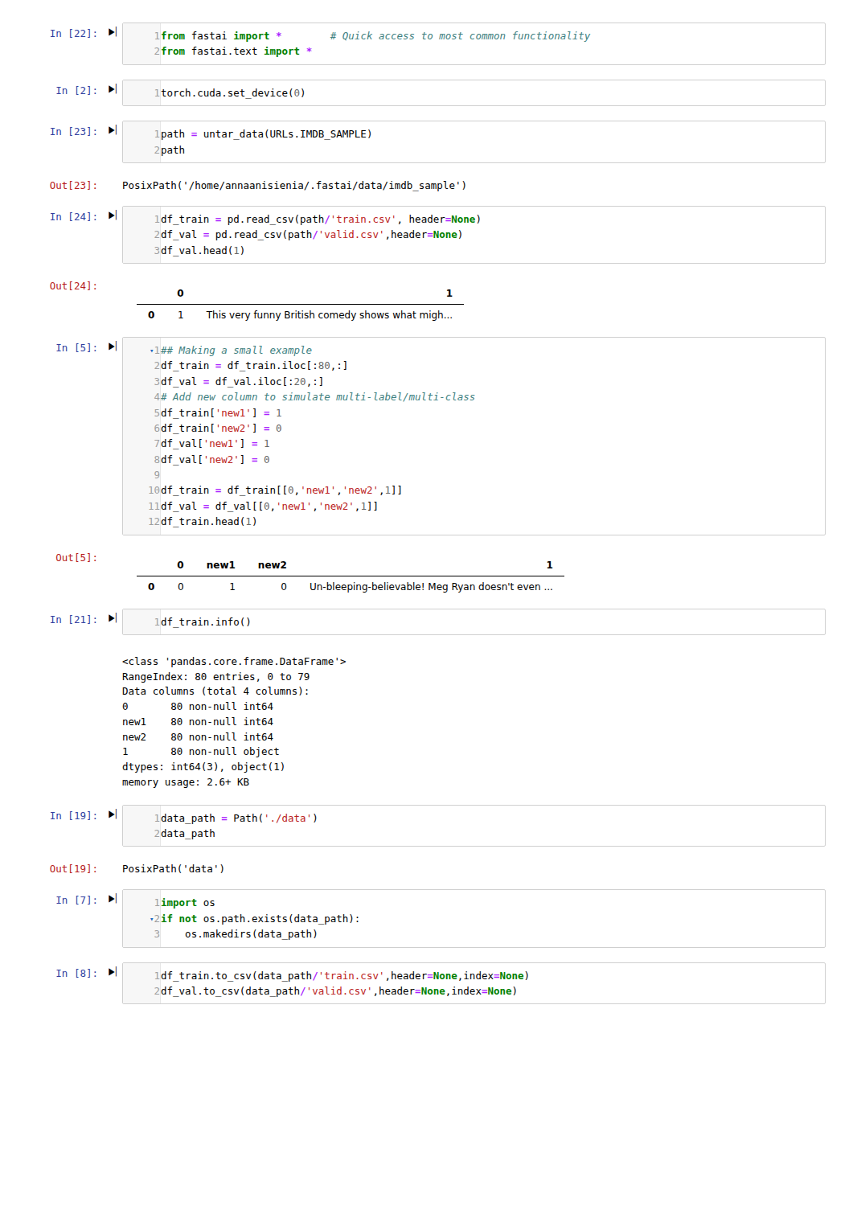In [22]:
▶|
| 1 | from fastai import * # Quick access to most common functionality |
| 2 | from fastai.text import * |
In [2]:
▶|
| 1 | torch.cuda.set_device( 0 ) |
In [23]:
▶|
| 1 | path = untar_data(URLs.IMDB_SAMPLE) |
| 2 | path |
Out[23]:
PosixPath('/home/annaanisienia/.fastai/data/imdb_sample')
In [24]:
▶|
| 1 | df_train = pd.read_csv(path / 'train.csv' , header = None ) |
| 2 | df_val = pd.read_csv(path / 'valid.csv' ,header = None ) |
| 3 | df_val.head( 1 ) |
Out[24]:
| | 0 | 1 |
| --- | --- | --- |
| 0 | 1 | This very funny British comedy shows what migh... |
In [5]:
▶|
| ▾ 1 | ## Making a small example |
| 2 | df_train = df_train.iloc[: 80 ,:] |
| 3 | df_val = df_val.iloc[: 20 ,:] |
| 4 | # Add new column to simulate multi-label/multi-class |
| 5 | df_train[ 'new1' ] = 1 |
| 6 | df_train[ 'new2' ] = 0 |
| 7 | df_val[ 'new1' ] = 1 |
| 8 | df_val[ 'new2' ] = 0 |
| 9 | |
| 10 | df_train = df_train[[ 0 , 'new1' , 'new2' , 1 ]] |
| 11 | df_val = df_val[[ 0 , 'new1' , 'new2' , 1 ]] |
| 12 | df_train.head( 1 ) |
Out[5]:
| | 0 | new1 | new2 | 1 |
| --- | --- | --- | --- | --- |
| 0 | 0 | 1 | 0 | Un-bleeping-believable! Meg Ryan doesn't even ... |
In [21]:
▶|
| 1 | df_train.info() |
<class 'pandas.core.frame.DataFrame'> RangeIndex: 80 entries, 0 to 79 Data columns (total 4 columns): 0 80 non-null int64 new1 80 non-null int64 new2 80 non-null int64 1 80 non-null object dtypes: int64(3), object(1) memory usage: 2.6+ KB
In [19]:
▶|
| 1 | data_path = Path( './data' ) |
| 2 | data_path |
Out[19]:
PosixPath('data')
In [7]:
▶|
| 1 | import os |
| ▾ 2 | if not os.path.exists(data_path): |
| 3 | os.makedirs(data_path) |
In [8]:
▶|
| 1 | df_train.to_csv(data_path / 'train.csv' ,header = None ,index = None ) |
| 2 | df_val.to_csv(data_path / 'valid.csv' ,header = None ,index = None ) |